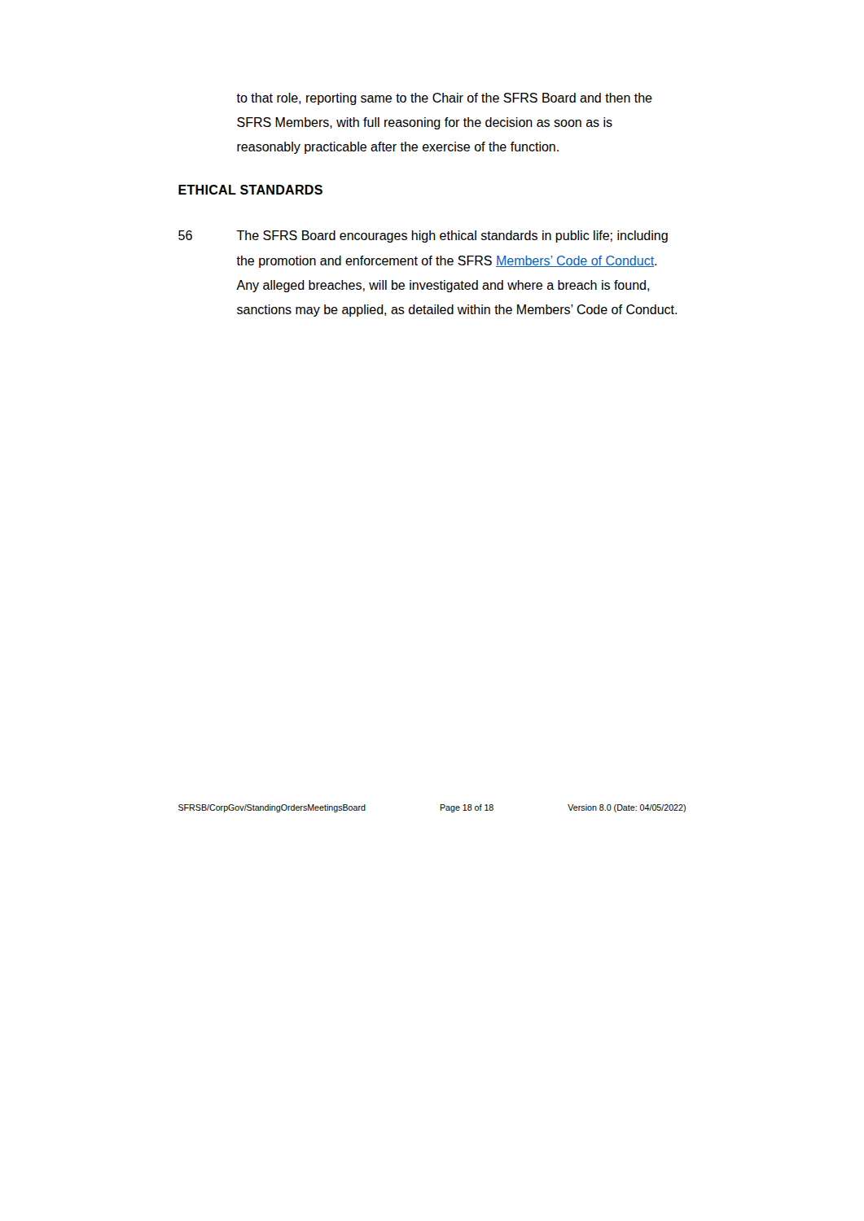to that role, reporting same to the Chair of the SFRS Board and then the SFRS Members, with full reasoning for the decision as soon as is reasonably practicable after the exercise of the function.
ETHICAL STANDARDS
56
The SFRS Board encourages high ethical standards in public life; including the promotion and enforcement of the SFRS Members’ Code of Conduct. Any alleged breaches, will be investigated and where a breach is found, sanctions may be applied, as detailed within the Members’ Code of Conduct.
SFRSB/CorpGov/StandingOrdersMeetingsBoard
Page 18 of 18
Version 8.0 (Date: 04/05/2022)